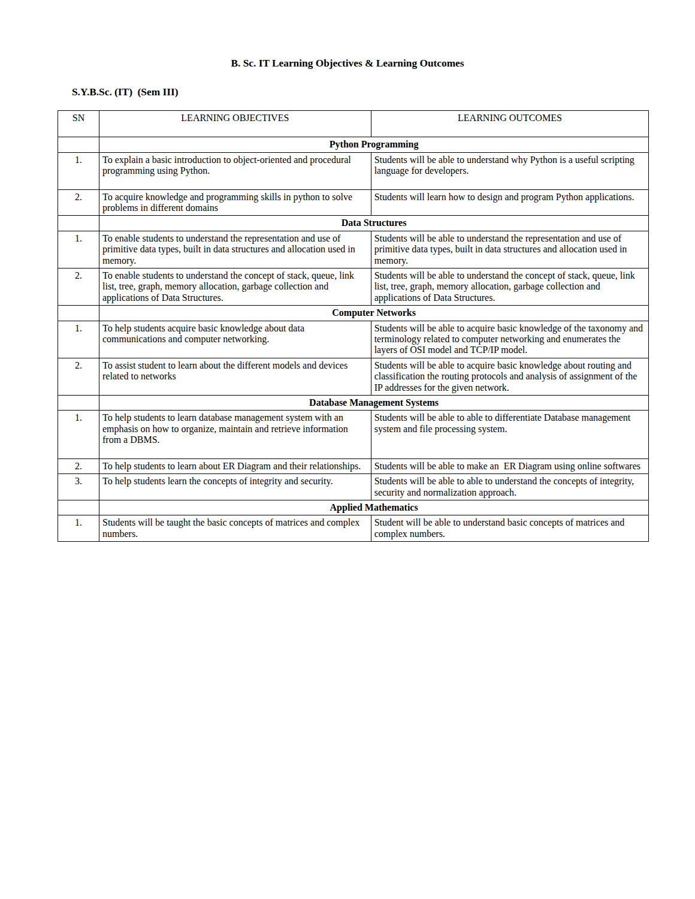B. Sc. IT Learning Objectives & Learning Outcomes
S.Y.B.Sc. (IT) (Sem III)
| SN | LEARNING OBJECTIVES | LEARNING OUTCOMES |
| --- | --- | --- |
| | Python Programming |
| 1. | To explain a basic introduction to object-oriented and procedural programming using Python. | Students will be able to understand why Python is a useful scripting language for developers. |
| 2. | To acquire knowledge and programming skills in python to solve problems in different domains | Students will learn how to design and program Python applications. |
| | Data Structures |
| 1. | To enable students to understand the representation and use of primitive data types, built in data structures and allocation used in memory. | Students will be able to understand the representation and use of primitive data types, built in data structures and allocation used in memory. |
| 2. | To enable students to understand the concept of stack, queue, link list, tree, graph, memory allocation, garbage collection and applications of Data Structures. | Students will be able to understand the concept of stack, queue, link list, tree, graph, memory allocation, garbage collection and applications of Data Structures. |
| | Computer Networks |
| 1. | To help students acquire basic knowledge about data communications and computer networking. | Students will be able to acquire basic knowledge of the taxonomy and terminology related to computer networking and enumerates the layers of OSI model and TCP/IP model. |
| 2. | To assist student to learn about the different models and devices related to networks | Students will be able to acquire basic knowledge about routing and classification the routing protocols and analysis of assignment of the IP addresses for the given network. |
| | Database Management Systems |
| 1. | To help students to learn database management system with an emphasis on how to organize, maintain and retrieve information from a DBMS. | Students will be able to able to differentiate Database management system and file processing system. |
| 2. | To help students to learn about ER Diagram and their relationships. | Students will be able to make an ER Diagram using online softwares |
| 3. | To help students learn the concepts of integrity and security. | Students will be able to able to understand the concepts of integrity, security and normalization approach. |
| | Applied Mathematics |
| 1. | Students will be taught the basic concepts of matrices and complex numbers. | Student will be able to understand basic concepts of matrices and complex numbers. |